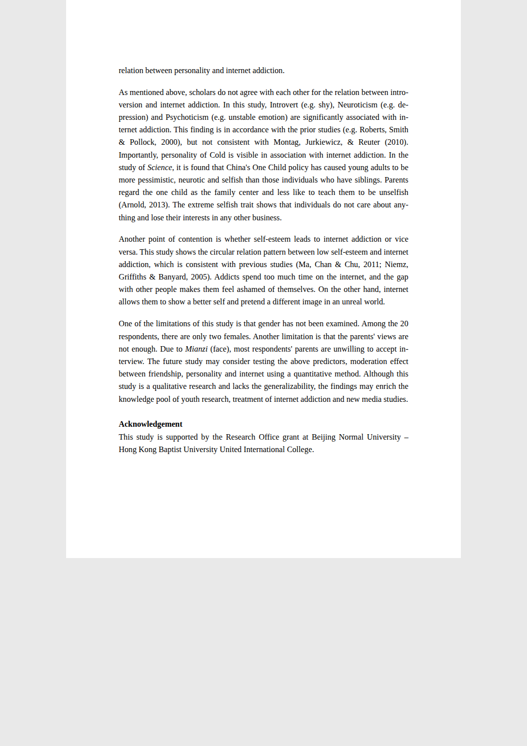relation between personality and internet addiction.
As mentioned above, scholars do not agree with each other for the relation between introversion and internet addiction. In this study, Introvert (e.g. shy), Neuroticism (e.g. depression) and Psychoticism (e.g. unstable emotion) are significantly associated with internet addiction. This finding is in accordance with the prior studies (e.g. Roberts, Smith & Pollock, 2000), but not consistent with Montag, Jurkiewicz, & Reuter (2010). Importantly, personality of Cold is visible in association with internet addiction. In the study of Science, it is found that China's One Child policy has caused young adults to be more pessimistic, neurotic and selfish than those individuals who have siblings. Parents regard the one child as the family center and less like to teach them to be unselfish (Arnold, 2013). The extreme selfish trait shows that individuals do not care about anything and lose their interests in any other business.
Another point of contention is whether self-esteem leads to internet addiction or vice versa. This study shows the circular relation pattern between low self-esteem and internet addiction, which is consistent with previous studies (Ma, Chan & Chu, 2011; Niemz, Griffiths & Banyard, 2005). Addicts spend too much time on the internet, and the gap with other people makes them feel ashamed of themselves. On the other hand, internet allows them to show a better self and pretend a different image in an unreal world.
One of the limitations of this study is that gender has not been examined. Among the 20 respondents, there are only two females. Another limitation is that the parents' views are not enough. Due to Mianzi (face), most respondents' parents are unwilling to accept interview. The future study may consider testing the above predictors, moderation effect between friendship, personality and internet using a quantitative method. Although this study is a qualitative research and lacks the generalizability, the findings may enrich the knowledge pool of youth research, treatment of internet addiction and new media studies.
Acknowledgement
This study is supported by the Research Office grant at Beijing Normal University – Hong Kong Baptist University United International College.